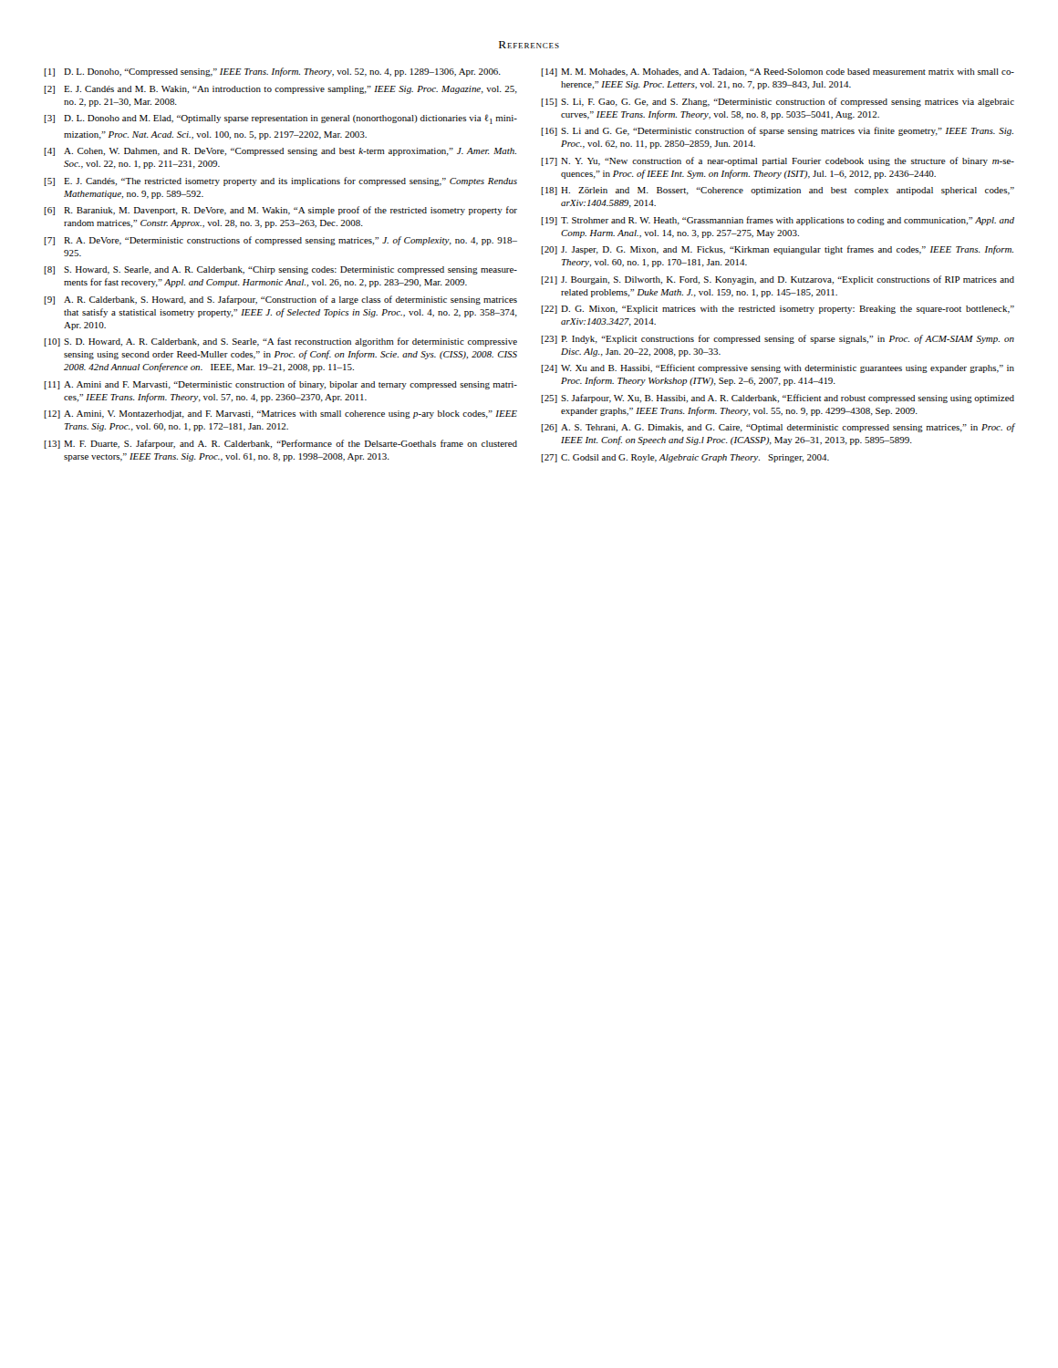References
[1] D. L. Donoho, “Compressed sensing,” IEEE Trans. Inform. Theory, vol. 52, no. 4, pp. 1289–1306, Apr. 2006.
[2] E. J. Candés and M. B. Wakin, “An introduction to compressive sampling,” IEEE Sig. Proc. Magazine, vol. 25, no. 2, pp. 21–30, Mar. 2008.
[3] D. L. Donoho and M. Elad, “Optimally sparse representation in general (nonorthogonal) dictionaries via ℓ1 minimization,” Proc. Nat. Acad. Sci., vol. 100, no. 5, pp. 2197–2202, Mar. 2003.
[4] A. Cohen, W. Dahmen, and R. DeVore, “Compressed sensing and best k-term approximation,” J. Amer. Math. Soc., vol. 22, no. 1, pp. 211–231, 2009.
[5] E. J. Candés, “The restricted isometry property and its implications for compressed sensing,” Comptes Rendus Mathematique, no. 9, pp. 589–592.
[6] R. Baraniuk, M. Davenport, R. DeVore, and M. Wakin, “A simple proof of the restricted isometry property for random matrices,” Constr. Approx., vol. 28, no. 3, pp. 253–263, Dec. 2008.
[7] R. A. DeVore, “Deterministic constructions of compressed sensing matrices,” J. of Complexity, no. 4, pp. 918–925.
[8] S. Howard, S. Searle, and A. R. Calderbank, “Chirp sensing codes: Deterministic compressed sensing measurements for fast recovery,” Appl. and Comput. Harmonic Anal., vol. 26, no. 2, pp. 283–290, Mar. 2009.
[9] A. R. Calderbank, S. Howard, and S. Jafarpour, “Construction of a large class of deterministic sensing matrices that satisfy a statistical isometry property,” IEEE J. of Selected Topics in Sig. Proc., vol. 4, no. 2, pp. 358–374, Apr. 2010.
[10] S. D. Howard, A. R. Calderbank, and S. Searle, “A fast reconstruction algorithm for deterministic compressive sensing using second order Reed-Muller codes,” in Proc. of Conf. on Inform. Scie. and Sys. (CISS), 2008. CISS 2008. 42nd Annual Conference on. IEEE, Mar. 19–21, 2008, pp. 11–15.
[11] A. Amini and F. Marvasti, “Deterministic construction of binary, bipolar and ternary compressed sensing matrices,” IEEE Trans. Inform. Theory, vol. 57, no. 4, pp. 2360–2370, Apr. 2011.
[12] A. Amini, V. Montazerhodjat, and F. Marvasti, “Matrices with small coherence using p-ary block codes,” IEEE Trans. Sig. Proc., vol. 60, no. 1, pp. 172–181, Jan. 2012.
[13] M. F. Duarte, S. Jafarpour, and A. R. Calderbank, “Performance of the Delsarte-Goethals frame on clustered sparse vectors,” IEEE Trans. Sig. Proc., vol. 61, no. 8, pp. 1998–2008, Apr. 2013.
[14] M. M. Mohades, A. Mohades, and A. Tadaion, “A Reed-Solomon code based measurement matrix with small coherence,” IEEE Sig. Proc. Letters, vol. 21, no. 7, pp. 839–843, Jul. 2014.
[15] S. Li, F. Gao, G. Ge, and S. Zhang, “Deterministic construction of compressed sensing matrices via algebraic curves,” IEEE Trans. Inform. Theory, vol. 58, no. 8, pp. 5035–5041, Aug. 2012.
[16] S. Li and G. Ge, “Deterministic construction of sparse sensing matrices via finite geometry,” IEEE Trans. Sig. Proc., vol. 62, no. 11, pp. 2850–2859, Jun. 2014.
[17] N. Y. Yu, “New construction of a near-optimal partial Fourier codebook using the structure of binary m-sequences,” in Proc. of IEEE Int. Sym. on Inform. Theory (ISIT), Jul. 1–6, 2012, pp. 2436–2440.
[18] H. Zörlein and M. Bossert, “Coherence optimization and best complex antipodal spherical codes,” arXiv:1404.5889, 2014.
[19] T. Strohmer and R. W. Heath, “Grassmannian frames with applications to coding and communication,” Appl. and Comp. Harm. Anal., vol. 14, no. 3, pp. 257–275, May 2003.
[20] J. Jasper, D. G. Mixon, and M. Fickus, “Kirkman equiangular tight frames and codes,” IEEE Trans. Inform. Theory, vol. 60, no. 1, pp. 170–181, Jan. 2014.
[21] J. Bourgain, S. Dilworth, K. Ford, S. Konyagin, and D. Kutzarova, “Explicit constructions of RIP matrices and related problems,” Duke Math. J., vol. 159, no. 1, pp. 145–185, 2011.
[22] D. G. Mixon, “Explicit matrices with the restricted isometry property: Breaking the square-root bottleneck,” arXiv:1403.3427, 2014.
[23] P. Indyk, “Explicit constructions for compressed sensing of sparse signals,” in Proc. of ACM-SIAM Symp. on Disc. Alg., Jan. 20–22, 2008, pp. 30–33.
[24] W. Xu and B. Hassibi, “Efficient compressive sensing with deterministic guarantees using expander graphs,” in Proc. Inform. Theory Workshop (ITW), Sep. 2–6, 2007, pp. 414–419.
[25] S. Jafarpour, W. Xu, B. Hassibi, and A. R. Calderbank, “Efficient and robust compressed sensing using optimized expander graphs,” IEEE Trans. Inform. Theory, vol. 55, no. 9, pp. 4299–4308, Sep. 2009.
[26] A. S. Tehrani, A. G. Dimakis, and G. Caire, “Optimal deterministic compressed sensing matrices,” in Proc. of IEEE Int. Conf. on Speech and Sig.l Proc. (ICASSP), May 26–31, 2013, pp. 5895–5899.
[27] C. Godsil and G. Royle, Algebraic Graph Theory. Springer, 2004.